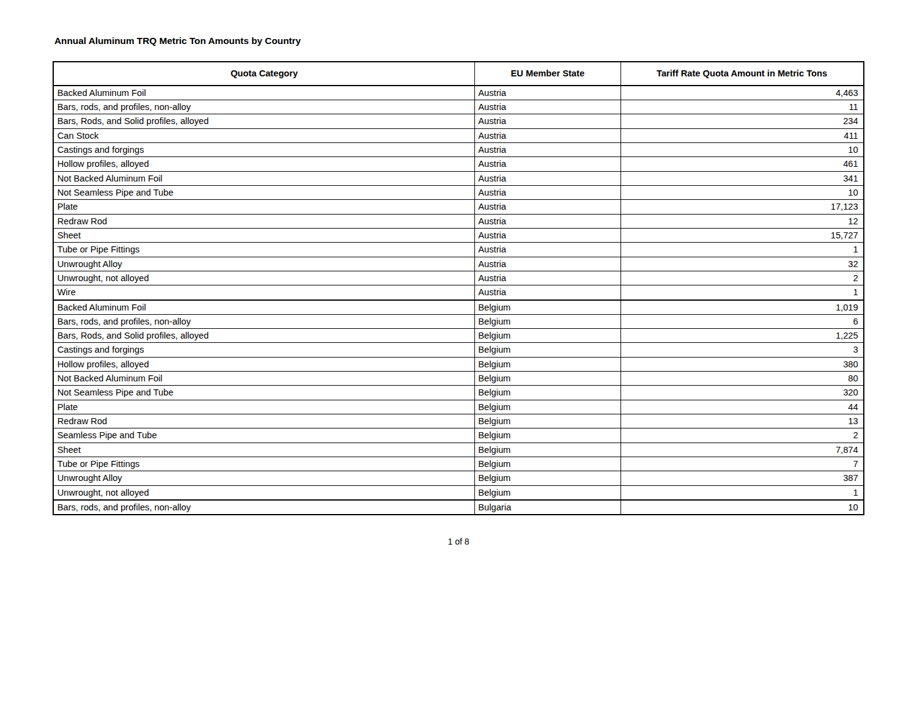Annual Aluminum TRQ Metric Ton Amounts by Country
| Quota Category | EU Member State | Tariff Rate Quota Amount in Metric Tons |
| --- | --- | --- |
| Backed Aluminum Foil | Austria | 4,463 |
| Bars, rods, and profiles, non-alloy | Austria | 11 |
| Bars, Rods, and Solid profiles, alloyed | Austria | 234 |
| Can Stock | Austria | 411 |
| Castings and forgings | Austria | 10 |
| Hollow profiles, alloyed | Austria | 461 |
| Not Backed Aluminum Foil | Austria | 341 |
| Not Seamless Pipe and Tube | Austria | 10 |
| Plate | Austria | 17,123 |
| Redraw Rod | Austria | 12 |
| Sheet | Austria | 15,727 |
| Tube or Pipe Fittings | Austria | 1 |
| Unwrought Alloy | Austria | 32 |
| Unwrought, not alloyed | Austria | 2 |
| Wire | Austria | 1 |
| Backed Aluminum Foil | Belgium | 1,019 |
| Bars, rods, and profiles, non-alloy | Belgium | 6 |
| Bars, Rods, and Solid profiles, alloyed | Belgium | 1,225 |
| Castings and forgings | Belgium | 3 |
| Hollow profiles, alloyed | Belgium | 380 |
| Not Backed Aluminum Foil | Belgium | 80 |
| Not Seamless Pipe and Tube | Belgium | 320 |
| Plate | Belgium | 44 |
| Redraw Rod | Belgium | 13 |
| Seamless Pipe and Tube | Belgium | 2 |
| Sheet | Belgium | 7,874 |
| Tube or Pipe Fittings | Belgium | 7 |
| Unwrought Alloy | Belgium | 387 |
| Unwrought, not alloyed | Belgium | 1 |
| Bars, rods, and profiles, non-alloy | Bulgaria | 10 |
1 of 8